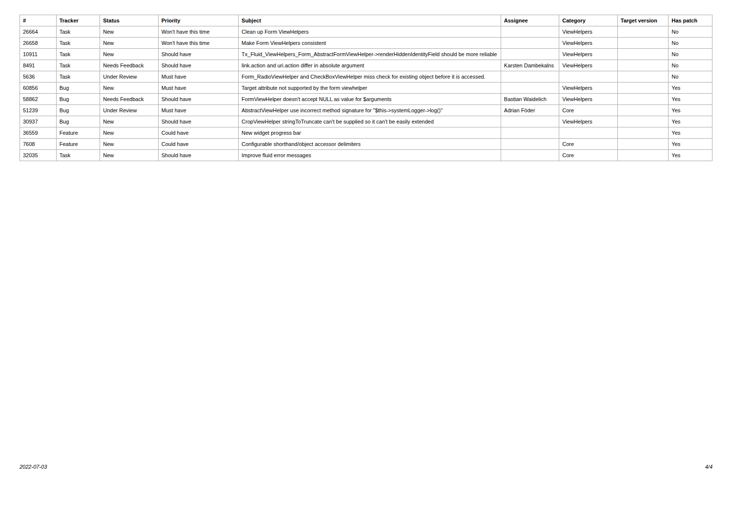| # | Tracker | Status | Priority | Subject | Assignee | Category | Target version | Has patch |
| --- | --- | --- | --- | --- | --- | --- | --- | --- |
| 26664 | Task | New | Won't have this time | Clean up Form ViewHelpers | | ViewHelpers | | No |
| 26658 | Task | New | Won't have this time | Make Form ViewHelpers consistent | | ViewHelpers | | No |
| 10911 | Task | New | Should have | Tx_Fluid_ViewHelpers_Form_AbstractFormViewHelper->renderHiddenIdentityField should be more reliable | | ViewHelpers | | No |
| 8491 | Task | Needs Feedback | Should have | link.action and uri.action differ in absolute argument | Karsten Dambekalns | ViewHelpers | | No |
| 5636 | Task | Under Review | Must have | Form_RadioViewHelper and CheckBoxViewHelper miss check for existing object before it is accessed. | | | | No |
| 60856 | Bug | New | Must have | Target attribute not supported by the form viewhelper | | ViewHelpers | | Yes |
| 58862 | Bug | Needs Feedback | Should have | FormViewHelper doesn't accept NULL as value for $arguments | Bastian Waidelich | ViewHelpers | | Yes |
| 51239 | Bug | Under Review | Must have | AbstractViewHelper use incorrect method signature for "$this->systemLogger->log()" | Adrian Föder | Core | | Yes |
| 30937 | Bug | New | Should have | CropViewHelper stringToTruncate can't be supplied so it can't be easily extended | | ViewHelpers | | Yes |
| 36559 | Feature | New | Could have | New widget progress bar | | | | Yes |
| 7608 | Feature | New | Could have | Configurable shorthand/object accessor delimiters | | Core | | Yes |
| 32035 | Task | New | Should have | Improve fluid error messages | | Core | | Yes |
2022-07-03 4/4